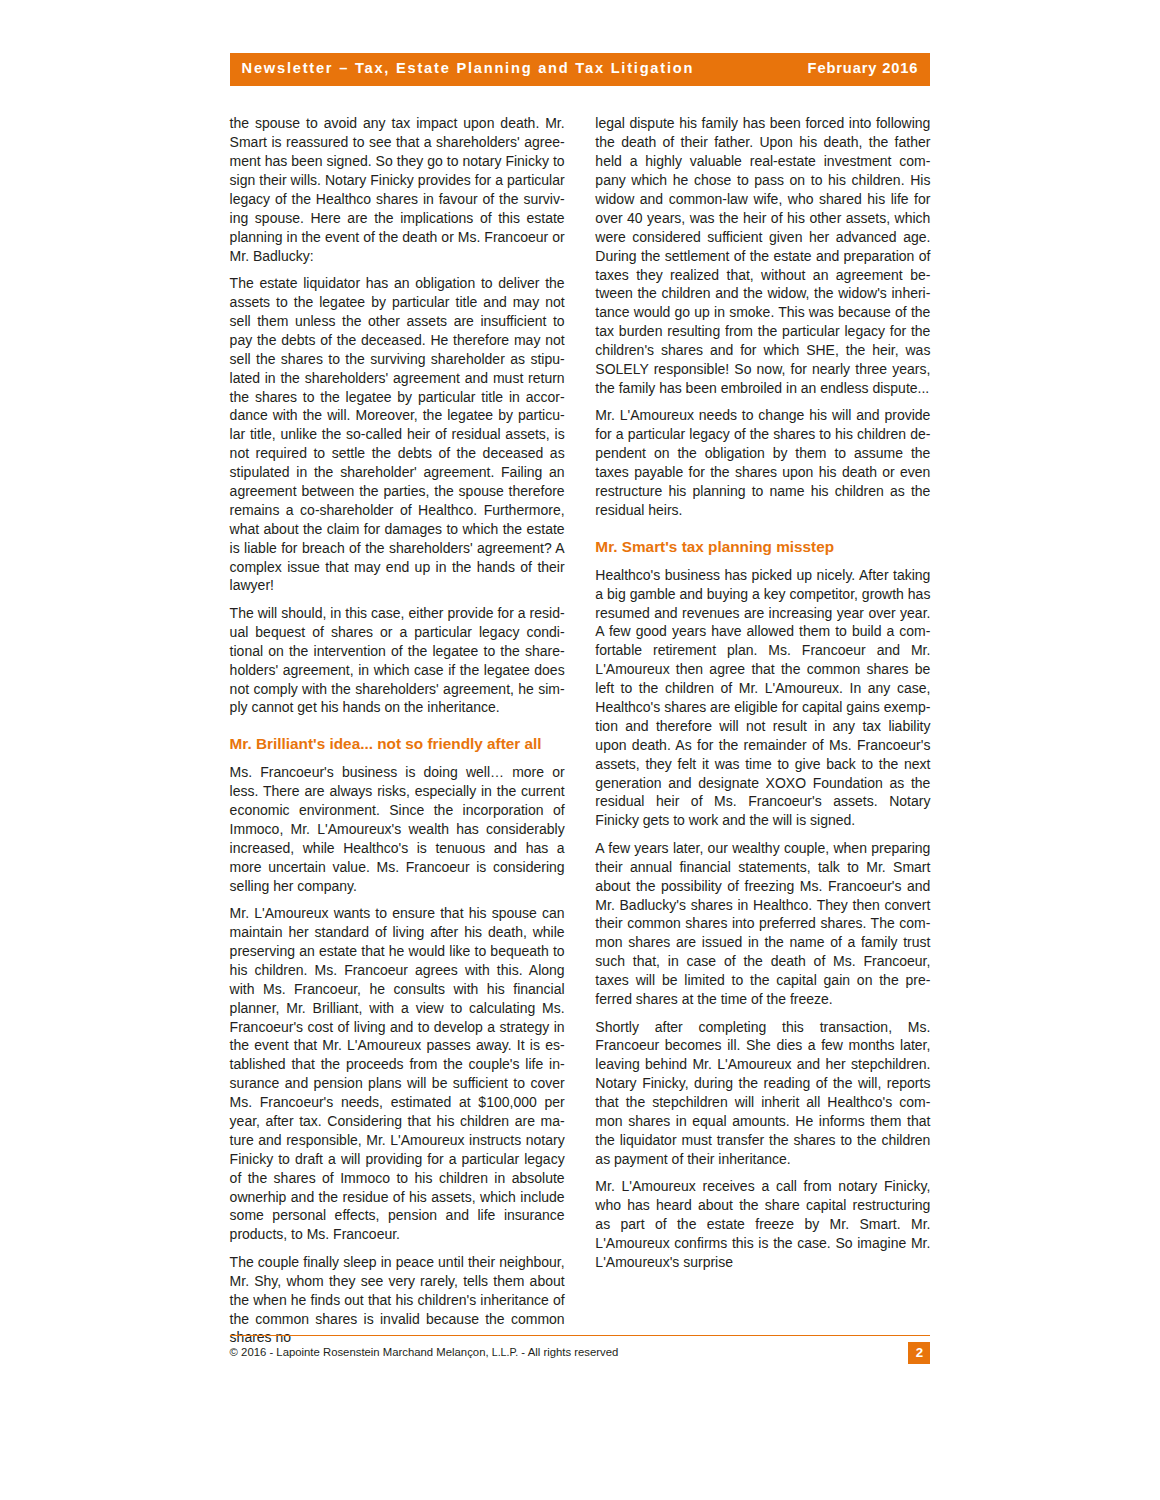Newsletter – Tax, Estate Planning and Tax Litigation February 2016
the spouse to avoid any tax impact upon death. Mr. Smart is reassured to see that a shareholders' agreement has been signed. So they go to notary Finicky to sign their wills. Notary Finicky provides for a particular legacy of the Healthco shares in favour of the surviving spouse. Here are the implications of this estate planning in the event of the death or Ms. Francoeur or Mr. Badlucky:
The estate liquidator has an obligation to deliver the assets to the legatee by particular title and may not sell them unless the other assets are insufficient to pay the debts of the deceased. He therefore may not sell the shares to the surviving shareholder as stipulated in the shareholders' agreement and must return the shares to the legatee by particular title in accordance with the will. Moreover, the legatee by particular title, unlike the so-called heir of residual assets, is not required to settle the debts of the deceased as stipulated in the shareholder' agreement. Failing an agreement between the parties, the spouse therefore remains a co-shareholder of Healthco. Furthermore, what about the claim for damages to which the estate is liable for breach of the shareholders' agreement? A complex issue that may end up in the hands of their lawyer!
The will should, in this case, either provide for a residual bequest of shares or a particular legacy conditional on the intervention of the legatee to the shareholders' agreement, in which case if the legatee does not comply with the shareholders' agreement, he simply cannot get his hands on the inheritance.
Mr. Brilliant's idea... not so friendly after all
Ms. Francoeur's business is doing well… more or less. There are always risks, especially in the current economic environment. Since the incorporation of Immoco, Mr. L'Amoureux's wealth has considerably increased, while Healthco's is tenuous and has a more uncertain value. Ms. Francoeur is considering selling her company.
Mr. L'Amoureux wants to ensure that his spouse can maintain her standard of living after his death, while preserving an estate that he would like to bequeath to his children. Ms. Francoeur agrees with this. Along with Ms. Francoeur, he consults with his financial planner, Mr. Brilliant, with a view to calculating Ms. Francoeur's cost of living and to develop a strategy in the event that Mr. L'Amoureux passes away. It is established that the proceeds from the couple's life insurance and pension plans will be sufficient to cover Ms. Francoeur's needs, estimated at $100,000 per year, after tax. Considering that his children are mature and responsible, Mr. L'Amoureux instructs notary Finicky to draft a will providing for a particular legacy of the shares of Immoco to his children in absolute ownerhip and the residue of his assets, which include some personal effects, pension and life insurance products, to Ms. Francoeur.
The couple finally sleep in peace until their neighbour, Mr. Shy, whom they see very rarely, tells them about the when he finds out that his children's inheritance of the common shares is invalid because the common shares no
legal dispute his family has been forced into following the death of their father. Upon his death, the father held a highly valuable real-estate investment company which he chose to pass on to his children. His widow and common-law wife, who shared his life for over 40 years, was the heir of his other assets, which were considered sufficient given her advanced age. During the settlement of the estate and preparation of taxes they realized that, without an agreement between the children and the widow, the widow's inheritance would go up in smoke. This was because of the tax burden resulting from the particular legacy for the children's shares and for which SHE, the heir, was SOLELY responsible! So now, for nearly three years, the family has been embroiled in an endless dispute...
Mr. L'Amoureux needs to change his will and provide for a particular legacy of the shares to his children dependent on the obligation by them to assume the taxes payable for the shares upon his death or even restructure his planning to name his children as the residual heirs.
Mr. Smart's tax planning misstep
Healthco's business has picked up nicely. After taking a big gamble and buying a key competitor, growth has resumed and revenues are increasing year over year. A few good years have allowed them to build a comfortable retirement plan. Ms. Francoeur and Mr. L'Amoureux then agree that the common shares be left to the children of Mr. L'Amoureux. In any case, Healthco's shares are eligible for capital gains exemption and therefore will not result in any tax liability upon death. As for the remainder of Ms. Francoeur's assets, they felt it was time to give back to the next generation and designate XOXO Foundation as the residual heir of Ms. Francoeur's assets. Notary Finicky gets to work and the will is signed.
A few years later, our wealthy couple, when preparing their annual financial statements, talk to Mr. Smart about the possibility of freezing Ms. Francoeur's and Mr. Badlucky's shares in Healthco. They then convert their common shares into preferred shares. The common shares are issued in the name of a family trust such that, in case of the death of Ms. Francoeur, taxes will be limited to the capital gain on the preferred shares at the time of the freeze.
Shortly after completing this transaction, Ms. Francoeur becomes ill. She dies a few months later, leaving behind Mr. L'Amoureux and her stepchildren. Notary Finicky, during the reading of the will, reports that the stepchildren will inherit all Healthco's common shares in equal amounts. He informs them that the liquidator must transfer the shares to the children as payment of their inheritance.
Mr. L'Amoureux receives a call from notary Finicky, who has heard about the share capital restructuring as part of the estate freeze by Mr. Smart. Mr. L'Amoureux confirms this is the case. So imagine Mr. L'Amoureux's surprise
© 2016 - Lapointe Rosenstein Marchand Melançon, L.L.P. - All rights reserved 2